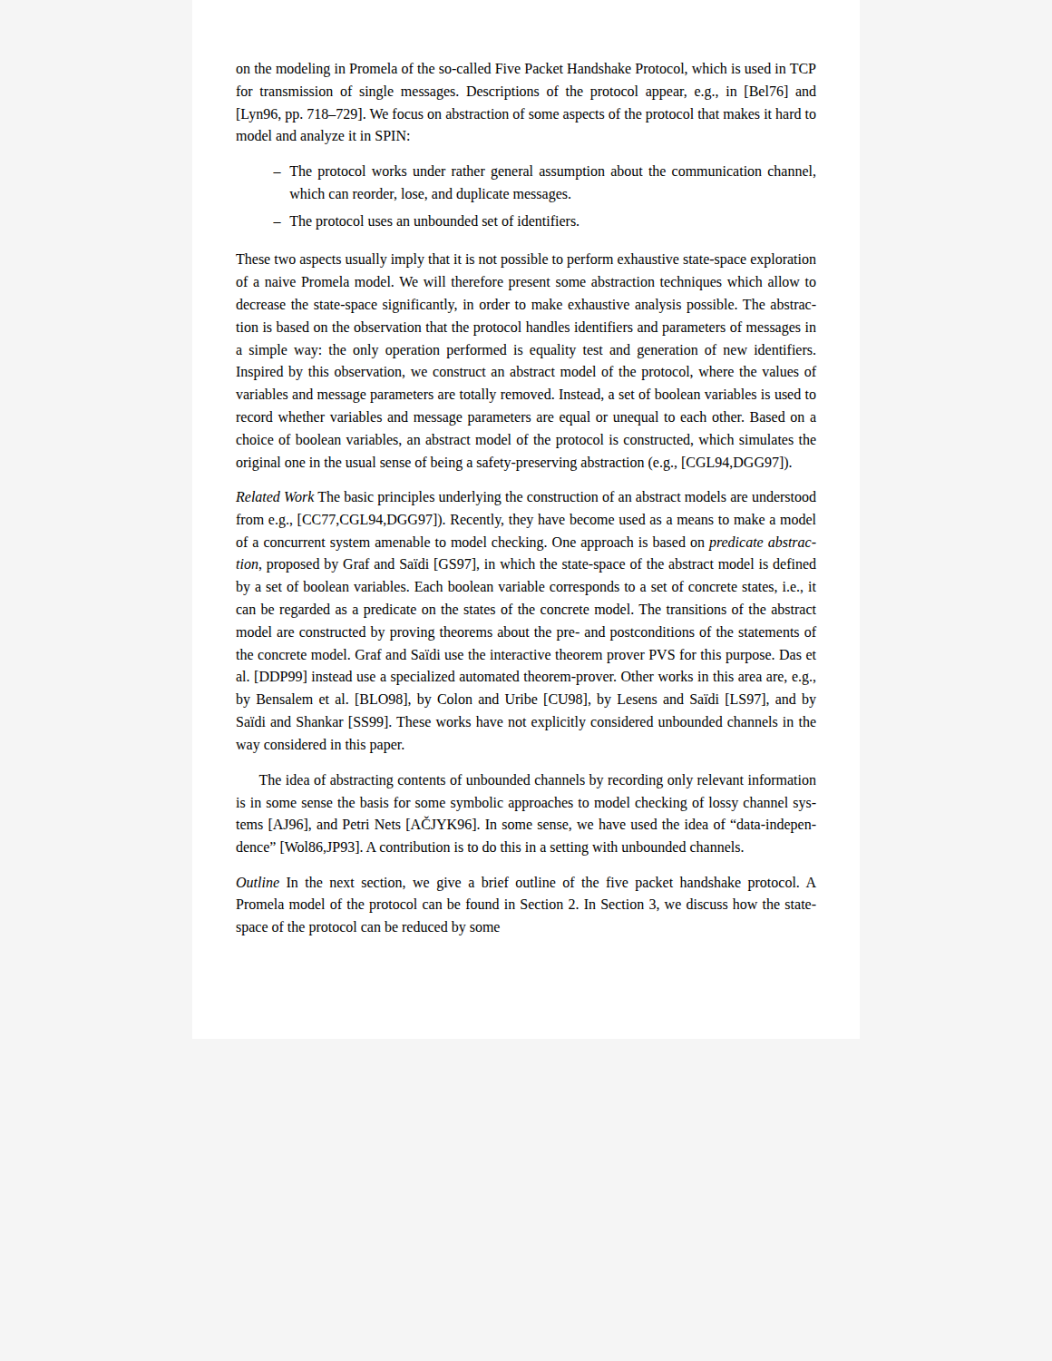on the modeling in Promela of the so-called Five Packet Handshake Protocol, which is used in TCP for transmission of single messages. Descriptions of the protocol appear, e.g., in [Bel76] and [Lyn96, pp. 718–729]. We focus on abstraction of some aspects of the protocol that makes it hard to model and analyze it in SPIN:
The protocol works under rather general assumption about the communication channel, which can reorder, lose, and duplicate messages.
The protocol uses an unbounded set of identifiers.
These two aspects usually imply that it is not possible to perform exhaustive state-space exploration of a naive Promela model. We will therefore present some abstraction techniques which allow to decrease the state-space significantly, in order to make exhaustive analysis possible. The abstraction is based on the observation that the protocol handles identifiers and parameters of messages in a simple way: the only operation performed is equality test and generation of new identifiers. Inspired by this observation, we construct an abstract model of the protocol, where the values of variables and message parameters are totally removed. Instead, a set of boolean variables is used to record whether variables and message parameters are equal or unequal to each other. Based on a choice of boolean variables, an abstract model of the protocol is constructed, which simulates the original one in the usual sense of being a safety-preserving abstraction (e.g., [CGL94,DGG97]).
Related Work The basic principles underlying the construction of an abstract models are understood from e.g., [CC77,CGL94,DGG97]). Recently, they have become used as a means to make a model of a concurrent system amenable to model checking. One approach is based on predicate abstraction, proposed by Graf and Saïdi [GS97], in which the state-space of the abstract model is defined by a set of boolean variables. Each boolean variable corresponds to a set of concrete states, i.e., it can be regarded as a predicate on the states of the concrete model. The transitions of the abstract model are constructed by proving theorems about the pre- and postconditions of the statements of the concrete model. Graf and Saïdi use the interactive theorem prover PVS for this purpose. Das et al. [DDP99] instead use a specialized automated theorem-prover. Other works in this area are, e.g., by Bensalem et al. [BLO98], by Colon and Uribe [CU98], by Lesens and Saïdi [LS97], and by Saïdi and Shankar [SS99]. These works have not explicitly considered unbounded channels in the way considered in this paper.
The idea of abstracting contents of unbounded channels by recording only relevant information is in some sense the basis for some symbolic approaches to model checking of lossy channel systems [AJ96], and Petri Nets [AČJYK96]. In some sense, we have used the idea of “data-independence” [Wol86,JP93]. A contribution is to do this in a setting with unbounded channels.
Outline In the next section, we give a brief outline of the five packet handshake protocol. A Promela model of the protocol can be found in Section 2. In Section 3, we discuss how the state-space of the protocol can be reduced by some